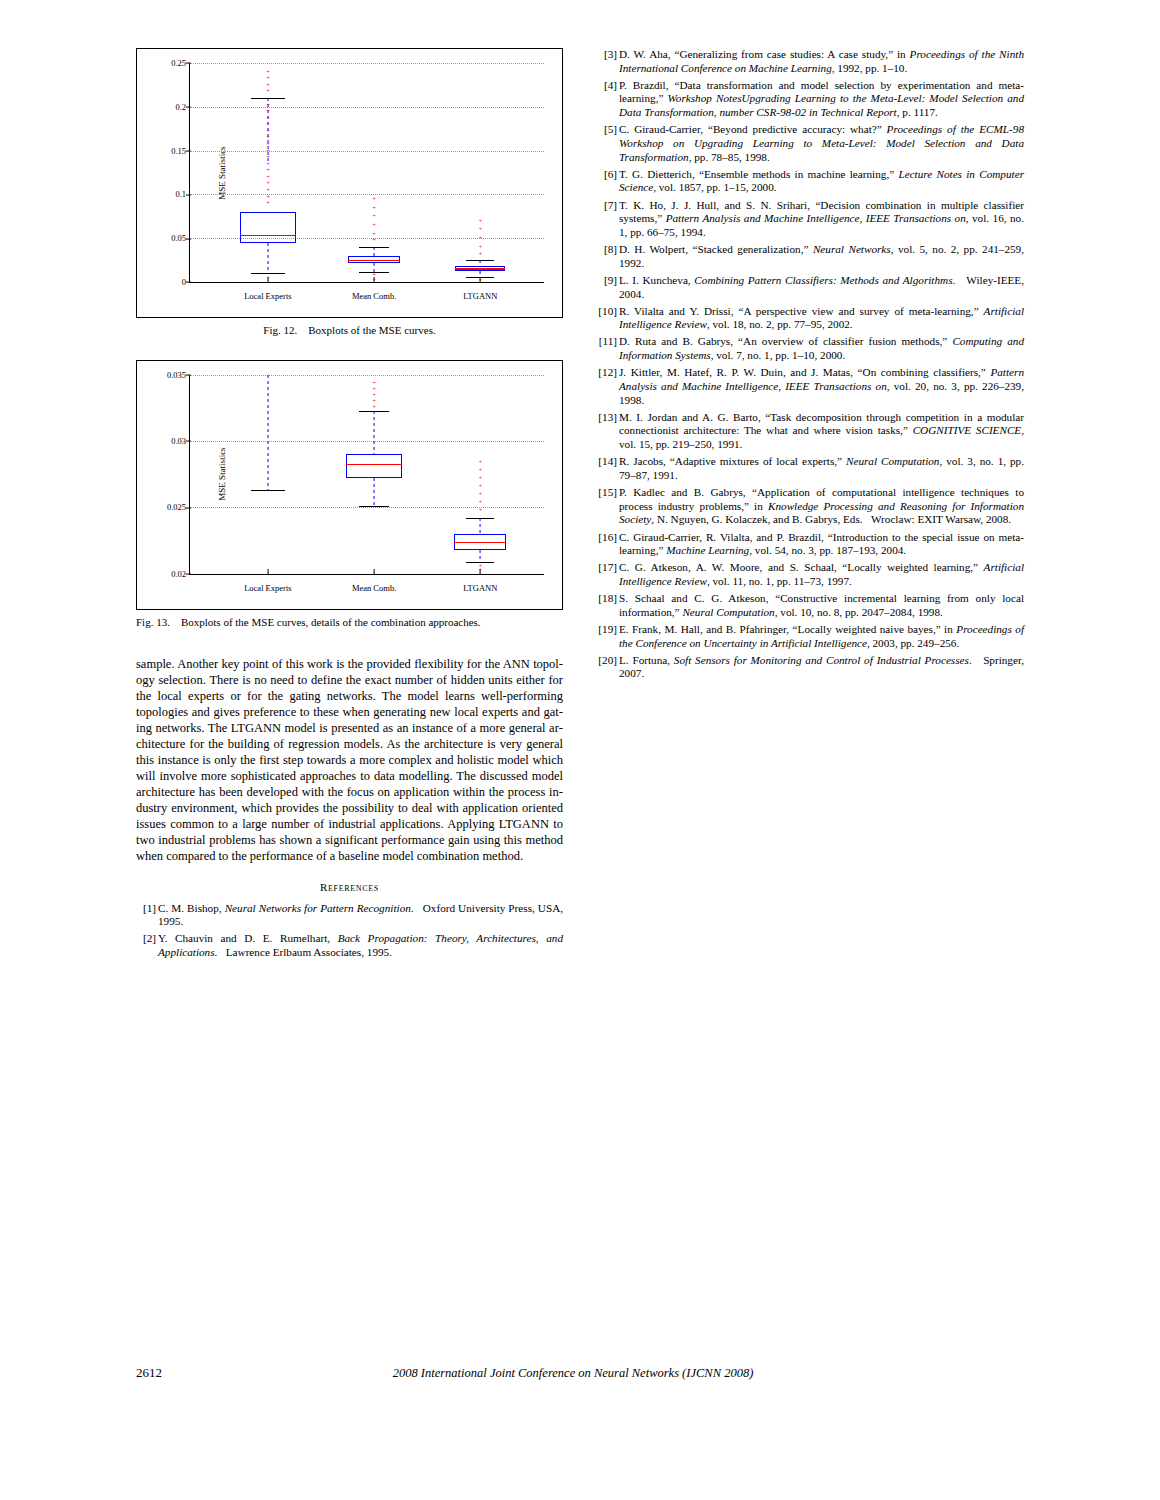MSE Statistics
0
0.05
0.1
0.15
0.2
0.25
Local Experts
Mean Comb.
LTGANN
Fig. 12. Boxplots of the MSE curves.
MSE Statistics
0.02
0.025
0.03
0.035
Local Experts
Mean Comb.
LTGANN
Fig. 13. Boxplots of the MSE curves, details of the combination approaches.
sample. Another key point of this work is the provided flexibility for the ANN topology selection. There is no need to define the exact number of hidden units either for the local experts or for the gating networks. The model learns well-performing topologies and gives preference to these when generating new local experts and gating networks. The LTGANN model is presented as an instance of a more general architecture for the building of regression models. As the architecture is very general this instance is only the first step towards a more complex and holistic model which will involve more sophisticated approaches to data modelling. The discussed model architecture has been developed with the focus on application within the process industry environment, which provides the possibility to deal with application oriented issues common to a large number of industrial applications. Applying LTGANN to two industrial problems has shown a significant performance gain using this method when compared to the performance of a baseline model combination method.
References
[1] C. M. Bishop, Neural Networks for Pattern Recognition. Oxford University Press, USA, 1995.
[2] Y. Chauvin and D. E. Rumelhart, Back Propagation: Theory, Architectures, and Applications. Lawrence Erlbaum Associates, 1995.
[3] D. W. Aha, “Generalizing from case studies: A case study,” in Proceedings of the Ninth International Conference on Machine Learning, 1992, pp. 1–10.
[4] P. Brazdil, “Data transformation and model selection by experimentation and meta-learning,” Workshop NotesUpgrading Learning to the Meta-Level: Model Selection and Data Transformation, number CSR-98-02 in Technical Report, p. 1117.
[5] C. Giraud-Carrier, “Beyond predictive accuracy: what?” Proceedings of the ECML-98 Workshop on Upgrading Learning to Meta-Level: Model Selection and Data Transformation, pp. 78–85, 1998.
[6] T. G. Dietterich, “Ensemble methods in machine learning,” Lecture Notes in Computer Science, vol. 1857, pp. 1–15, 2000.
[7] T. K. Ho, J. J. Hull, and S. N. Srihari, “Decision combination in multiple classifier systems,” Pattern Analysis and Machine Intelligence, IEEE Transactions on, vol. 16, no. 1, pp. 66–75, 1994.
[8] D. H. Wolpert, “Stacked generalization,” Neural Networks, vol. 5, no. 2, pp. 241–259, 1992.
[9] L. I. Kuncheva, Combining Pattern Classifiers: Methods and Algorithms. Wiley-IEEE, 2004.
[10] R. Vilalta and Y. Drissi, “A perspective view and survey of meta-learning,” Artificial Intelligence Review, vol. 18, no. 2, pp. 77–95, 2002.
[11] D. Ruta and B. Gabrys, “An overview of classifier fusion methods,” Computing and Information Systems, vol. 7, no. 1, pp. 1–10, 2000.
[12] J. Kittler, M. Hatef, R. P. W. Duin, and J. Matas, “On combining classifiers,” Pattern Analysis and Machine Intelligence, IEEE Transactions on, vol. 20, no. 3, pp. 226–239, 1998.
[13] M. I. Jordan and A. G. Barto, “Task decomposition through competition in a modular connectionist architecture: The what and where vision tasks,” COGNITIVE SCIENCE, vol. 15, pp. 219–250, 1991.
[14] R. Jacobs, “Adaptive mixtures of local experts,” Neural Computation, vol. 3, no. 1, pp. 79–87, 1991.
[15] P. Kadlec and B. Gabrys, “Application of computational intelligence techniques to process industry problems,” in Knowledge Processing and Reasoning for Information Society, N. Nguyen, G. Kolaczek, and B. Gabrys, Eds. Wroclaw: EXIT Warsaw, 2008.
[16] C. Giraud-Carrier, R. Vilalta, and P. Brazdil, “Introduction to the special issue on meta-learning,” Machine Learning, vol. 54, no. 3, pp. 187–193, 2004.
[17] C. G. Atkeson, A. W. Moore, and S. Schaal, “Locally weighted learning,” Artificial Intelligence Review, vol. 11, no. 1, pp. 11–73, 1997.
[18] S. Schaal and C. G. Atkeson, “Constructive incremental learning from only local information,” Neural Computation, vol. 10, no. 8, pp. 2047–2084, 1998.
[19] E. Frank, M. Hall, and B. Pfahringer, “Locally weighted naive bayes,” in Proceedings of the Conference on Uncertainty in Artificial Intelligence, 2003, pp. 249–256.
[20] L. Fortuna, Soft Sensors for Monitoring and Control of Industrial Processes. Springer, 2007.
2612
2008 International Joint Conference on Neural Networks (IJCNN 2008)